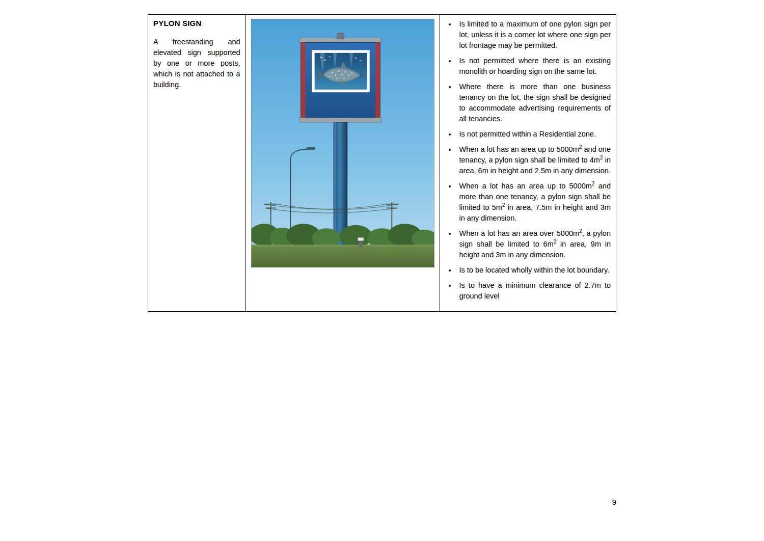| PYLON SIGN A freestanding and elevated sign supported by one or more posts, which is not attached to a building. | | Is limited to a maximum of one pylon sign per lot, unless it is a corner lot where one sign per lot frontage may be permitted. Is not permitted where there is an existing monolith or hoarding sign on the same lot. Where there is more than one business tenancy on the lot, the sign shall be designed to accommodate advertising requirements of all tenancies. Is not permitted within a Residential zone. When a lot has an area up to 5000m 2 and one tenancy, a pylon sign shall be limited to 4m 2 in area, 6m in height and 2.5m in any dimension. When a lot has an area up to 5000m 2 and more than one tenancy, a pylon sign shall be limited to 5m 2 in area, 7.5m in height and 3m in any dimension. When a lot has an area over 5000m 2 , a pylon sign shall be limited to 6m 2 in area, 9m in height and 3m in any dimension. Is to be located wholly within the lot boundary. Is to have a minimum clearance of 2.7m to ground level |
9